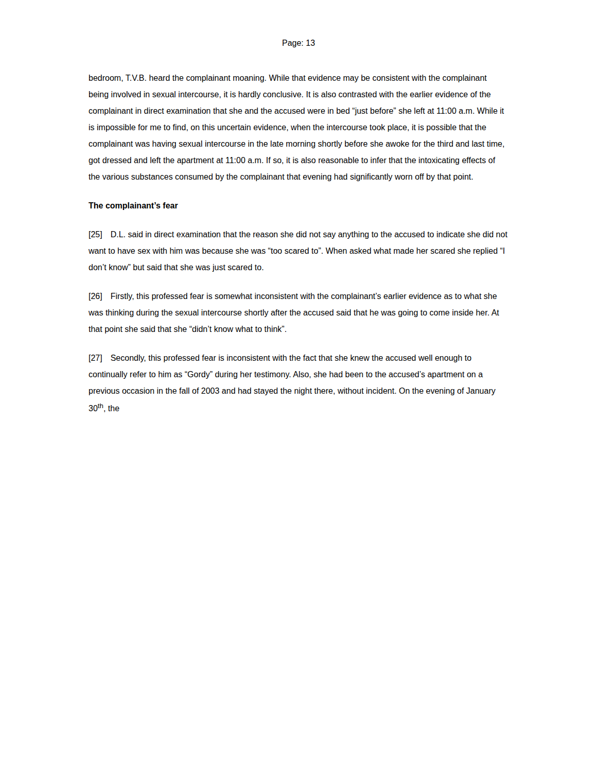Page: 13
bedroom, T.V.B. heard the complainant moaning. While that evidence may be consistent with the complainant being involved in sexual intercourse, it is hardly conclusive. It is also contrasted with the earlier evidence of the complainant in direct examination that she and the accused were in bed “just before” she left at 11:00 a.m. While it is impossible for me to find, on this uncertain evidence, when the intercourse took place, it is possible that the complainant was having sexual intercourse in the late morning shortly before she awoke for the third and last time, got dressed and left the apartment at 11:00 a.m. If so, it is also reasonable to infer that the intoxicating effects of the various substances consumed by the complainant that evening had significantly worn off by that point.
The complainant’s fear
[25] D.L. said in direct examination that the reason she did not say anything to the accused to indicate she did not want to have sex with him was because she was “too scared to”. When asked what made her scared she replied “I don’t know” but said that she was just scared to.
[26] Firstly, this professed fear is somewhat inconsistent with the complainant’s earlier evidence as to what she was thinking during the sexual intercourse shortly after the accused said that he was going to come inside her. At that point she said that she “didn’t know what to think”.
[27] Secondly, this professed fear is inconsistent with the fact that she knew the accused well enough to continually refer to him as “Gordy” during her testimony. Also, she had been to the accused’s apartment on a previous occasion in the fall of 2003 and had stayed the night there, without incident. On the evening of January 30th, the